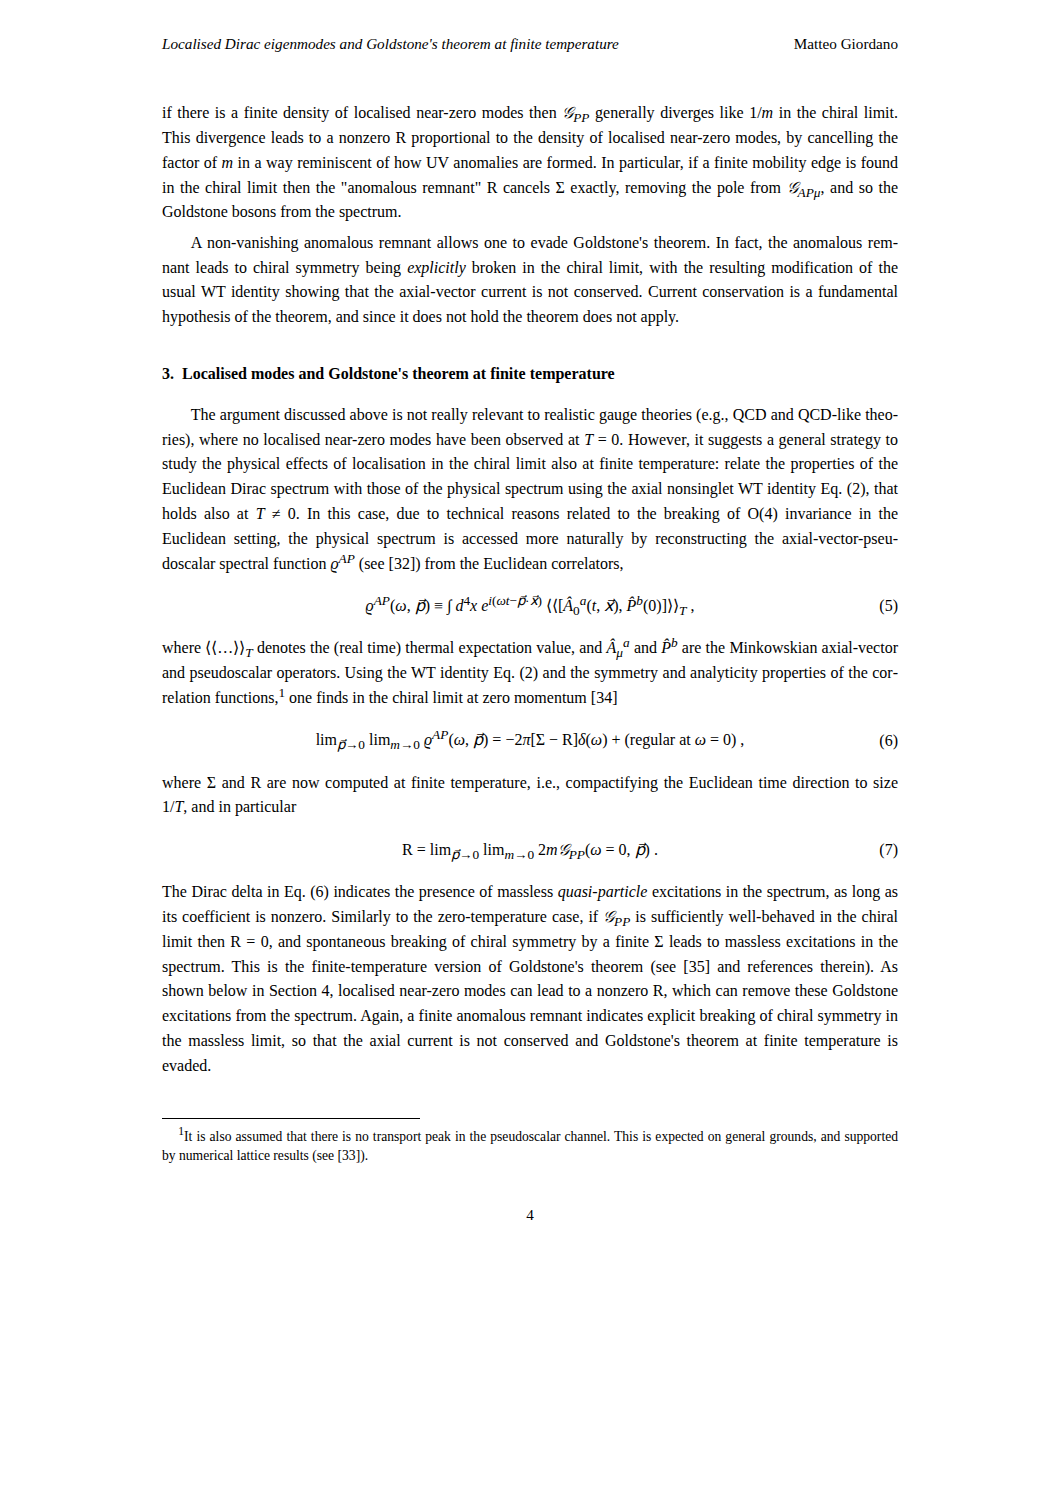Localised Dirac eigenmodes and Goldstone's theorem at finite temperature Matteo Giordano
if there is a finite density of localised near-zero modes then 𝒢PP generally diverges like 1/m in the chiral limit. This divergence leads to a nonzero R proportional to the density of localised near-zero modes, by cancelling the factor of m in a way reminiscent of how UV anomalies are formed. In particular, if a finite mobility edge is found in the chiral limit then the "anomalous remnant" R cancels Σ exactly, removing the pole from 𝒢APμ, and so the Goldstone bosons from the spectrum.
A non-vanishing anomalous remnant allows one to evade Goldstone's theorem. In fact, the anomalous remnant leads to chiral symmetry being explicitly broken in the chiral limit, with the resulting modification of the usual WT identity showing that the axial-vector current is not conserved. Current conservation is a fundamental hypothesis of the theorem, and since it does not hold the theorem does not apply.
3. Localised modes and Goldstone's theorem at finite temperature
The argument discussed above is not really relevant to realistic gauge theories (e.g., QCD and QCD-like theories), where no localised near-zero modes have been observed at T = 0. However, it suggests a general strategy to study the physical effects of localisation in the chiral limit also at finite temperature: relate the properties of the Euclidean Dirac spectrum with those of the physical spectrum using the axial nonsinglet WT identity Eq. (2), that holds also at T ≠ 0. In this case, due to technical reasons related to the breaking of O(4) invariance in the Euclidean setting, the physical spectrum is accessed more naturally by reconstructing the axial-vector-pseudoscalar spectral function ϱAP (see [32]) from the Euclidean correlators,
ϱAP(ω, p⃗) ≡ ∫ d4x ei(ωt−p⃗·x⃗) ⟨⟨[Â0a(t, x⃗), P̂b(0)]⟩⟩T , (5)
where ⟨⟨…⟩⟩T denotes the (real time) thermal expectation value, and Âμa and P̂b are the Minkowskian axial-vector and pseudoscalar operators. Using the WT identity Eq. (2) and the symmetry and analyticity properties of the correlation functions,1 one finds in the chiral limit at zero momentum [34]
limp⃗→0 limm→0 ϱAP(ω, p⃗) = −2π[Σ − R]δ(ω) + (regular at ω = 0) , (6)
where Σ and R are now computed at finite temperature, i.e., compactifying the Euclidean time direction to size 1/T, and in particular
R = limp⃗→0 limm→0 2m𝒢PP(ω = 0, p⃗) . (7)
The Dirac delta in Eq. (6) indicates the presence of massless quasi-particle excitations in the spectrum, as long as its coefficient is nonzero. Similarly to the zero-temperature case, if 𝒢PP is sufficiently well-behaved in the chiral limit then R = 0, and spontaneous breaking of chiral symmetry by a finite Σ leads to massless excitations in the spectrum. This is the finite-temperature version of Goldstone's theorem (see [35] and references therein). As shown below in Section 4, localised near-zero modes can lead to a nonzero R, which can remove these Goldstone excitations from the spectrum. Again, a finite anomalous remnant indicates explicit breaking of chiral symmetry in the massless limit, so that the axial current is not conserved and Goldstone's theorem at finite temperature is evaded.
1It is also assumed that there is no transport peak in the pseudoscalar channel. This is expected on general grounds, and supported by numerical lattice results (see [33]).
4